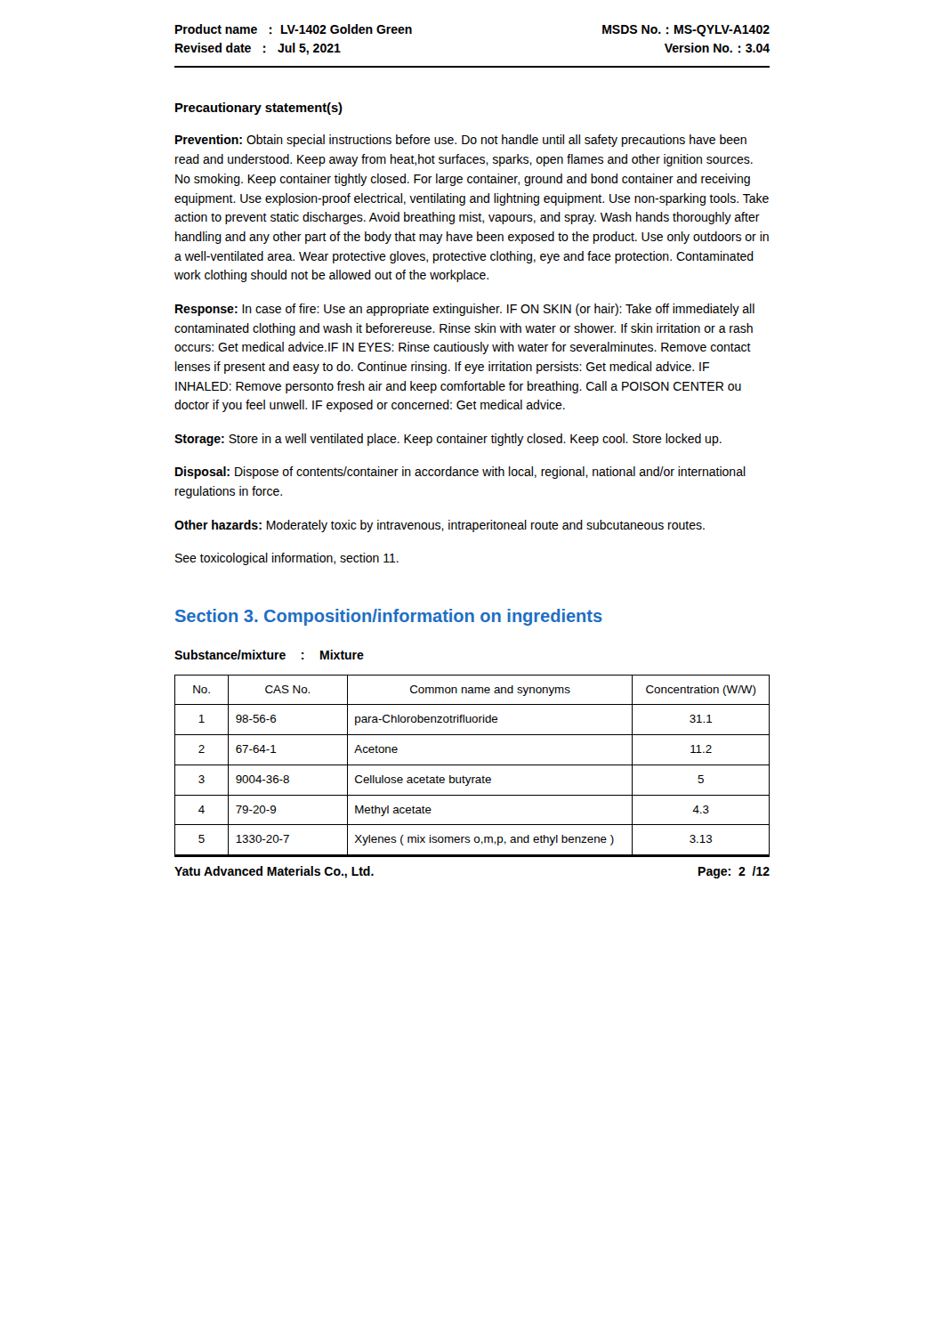| Product name ： LV-1402 Golden Green | MSDS No.：MS-QYLV-A1402 |
| Revised date ： Jul 5, 2021 | Version No.：3.04 |
Precautionary statement(s)
Prevention: Obtain special instructions before use. Do not handle until all safety precautions have been read and understood. Keep away from heat,hot surfaces, sparks, open flames and other ignition sources. No smoking. Keep container tightly closed. For large container, ground and bond container and receiving equipment. Use explosion-proof electrical, ventilating and lightning equipment. Use non-sparking tools. Take action to prevent static discharges. Avoid breathing mist, vapours, and spray. Wash hands thoroughly after handling and any other part of the body that may have been exposed to the product. Use only outdoors or in a well-ventilated area. Wear protective gloves, protective clothing, eye and face protection. Contaminated work clothing should not be allowed out of the workplace.
Response: In case of fire: Use an appropriate extinguisher. IF ON SKIN (or hair): Take off immediately all contaminated clothing and wash it beforereuse. Rinse skin with water or shower. If skin irritation or a rash occurs: Get medical advice.IF IN EYES: Rinse cautiously with water for severalminutes. Remove contact lenses if present and easy to do. Continue rinsing. If eye irritation persists: Get medical advice. IF INHALED: Remove personto fresh air and keep comfortable for breathing. Call a POISON CENTER ou doctor if you feel unwell. IF exposed or concerned: Get medical advice.
Storage: Store in a well ventilated place. Keep container tightly closed. Keep cool. Store locked up.
Disposal: Dispose of contents/container in accordance with local, regional, national and/or international regulations in force.
Other hazards: Moderately toxic by intravenous, intraperitoneal route and subcutaneous routes.
See toxicological information, section 11.
Section 3. Composition/information on ingredients
Substance/mixture: Mixture
| No. | CAS No. | Common name and synonyms | Concentration (W/W) |
| --- | --- | --- | --- |
| 1 | 98-56-6 | para-Chlorobenzotrifluoride | 31.1 |
| 2 | 67-64-1 | Acetone | 11.2 |
| 3 | 9004-36-8 | Cellulose acetate butyrate | 5 |
| 4 | 79-20-9 | Methyl acetate | 4.3 |
| 5 | 1330-20-7 | Xylenes ( mix isomers o,m,p, and ethyl benzene ) | 3.13 |
| Yatu Advanced Materials Co., Ltd. | Page: 2 /12 |